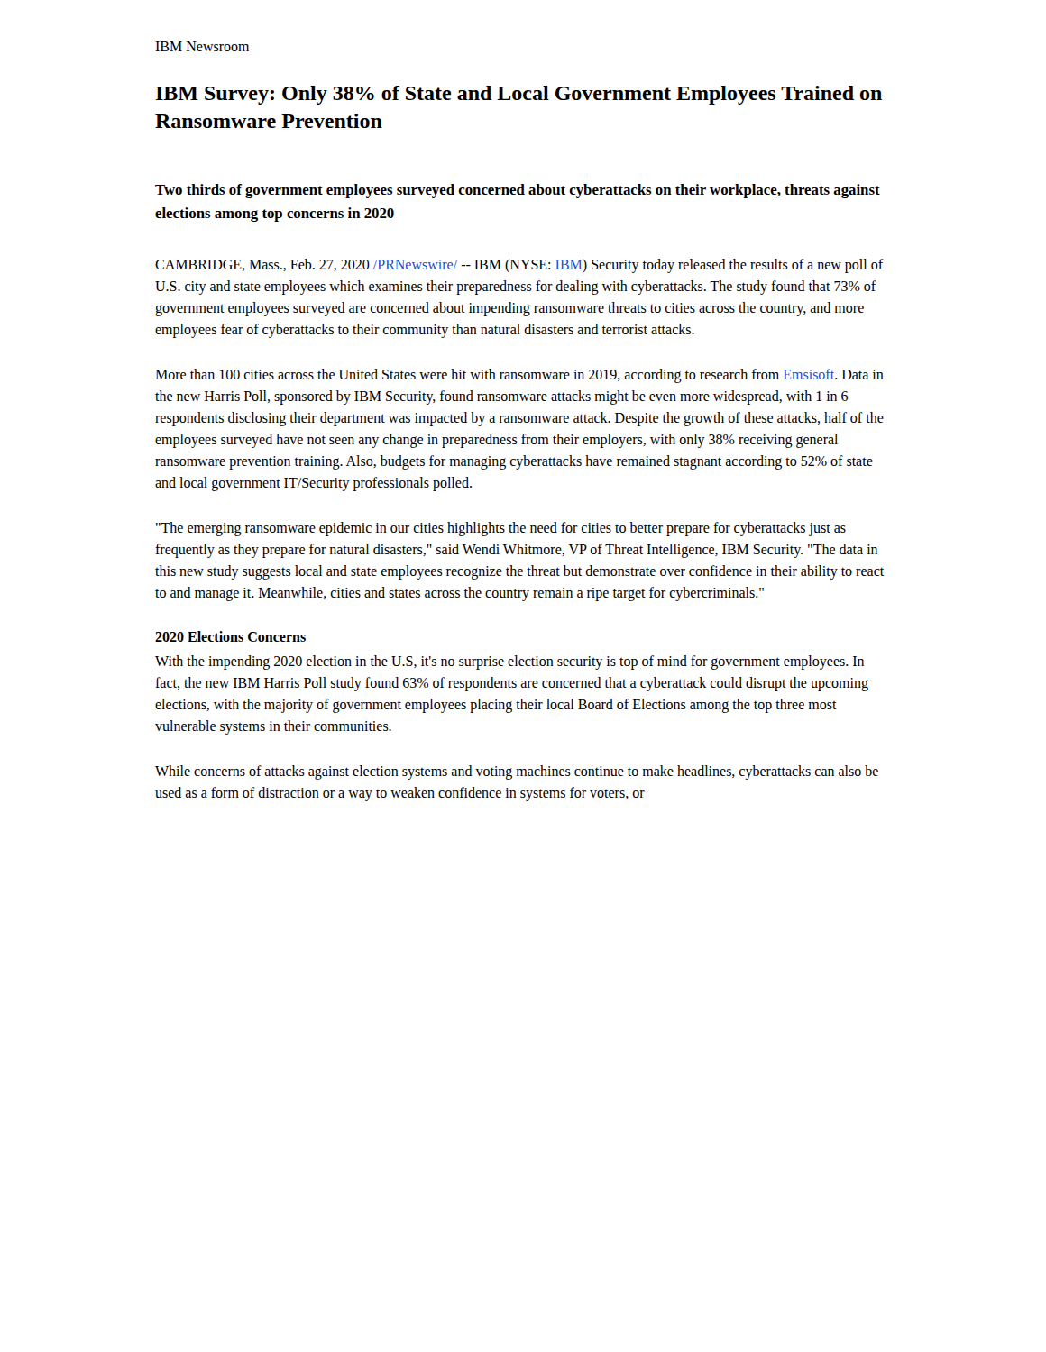IBM Newsroom
IBM Survey: Only 38% of State and Local Government Employees Trained on Ransomware Prevention
Two thirds of government employees surveyed concerned about cyberattacks on their workplace, threats against elections among top concerns in 2020
CAMBRIDGE, Mass., Feb. 27, 2020 /PRNewswire/ -- IBM (NYSE: IBM) Security today released the results of a new poll of U.S. city and state employees which examines their preparedness for dealing with cyberattacks. The study found that 73% of government employees surveyed are concerned about impending ransomware threats to cities across the country, and more employees fear of cyberattacks to their community than natural disasters and terrorist attacks.
More than 100 cities across the United States were hit with ransomware in 2019, according to research from Emsisoft. Data in the new Harris Poll, sponsored by IBM Security, found ransomware attacks might be even more widespread, with 1 in 6 respondents disclosing their department was impacted by a ransomware attack. Despite the growth of these attacks, half of the employees surveyed have not seen any change in preparedness from their employers, with only 38% receiving general ransomware prevention training. Also, budgets for managing cyberattacks have remained stagnant according to 52% of state and local government IT/Security professionals polled.
"The emerging ransomware epidemic in our cities highlights the need for cities to better prepare for cyberattacks just as frequently as they prepare for natural disasters," said Wendi Whitmore, VP of Threat Intelligence, IBM Security. "The data in this new study suggests local and state employees recognize the threat but demonstrate over confidence in their ability to react to and manage it. Meanwhile, cities and states across the country remain a ripe target for cybercriminals."
2020 Elections Concerns
With the impending 2020 election in the U.S, it's no surprise election security is top of mind for government employees. In fact, the new IBM Harris Poll study found 63% of respondents are concerned that a cyberattack could disrupt the upcoming elections, with the majority of government employees placing their local Board of Elections among the top three most vulnerable systems in their communities.
While concerns of attacks against election systems and voting machines continue to make headlines, cyberattacks can also be used as a form of distraction or a way to weaken confidence in systems for voters, or